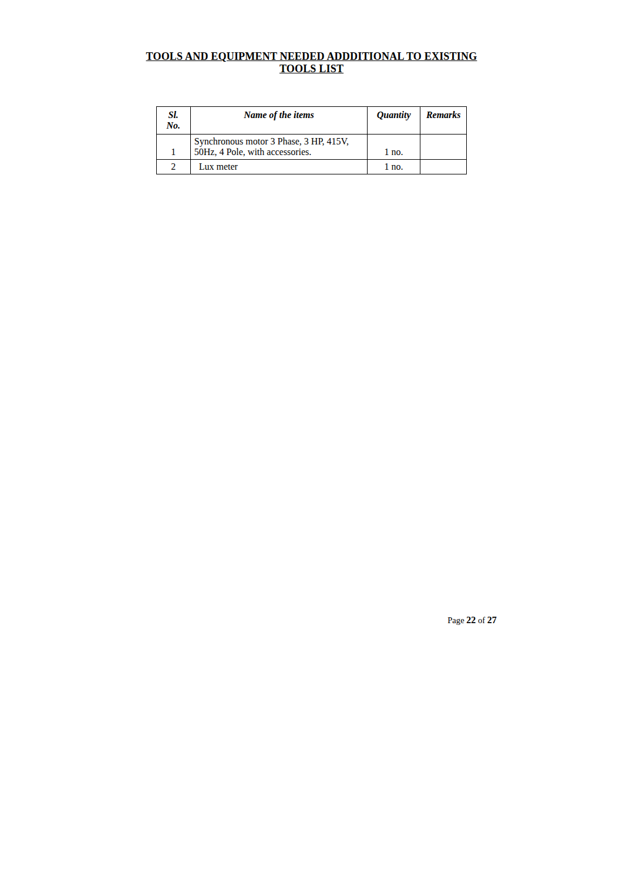TOOLS AND EQUIPMENT NEEDED ADDDITIONAL TO EXISTING TOOLS LIST
| Sl. No. | Name of the items | Quantity | Remarks |
| --- | --- | --- | --- |
| 1 | Synchronous motor 3 Phase, 3 HP, 415V, 50Hz, 4 Pole, with accessories. | 1 no. | |
| 2 | Lux meter | 1 no. | |
Page 22 of 27